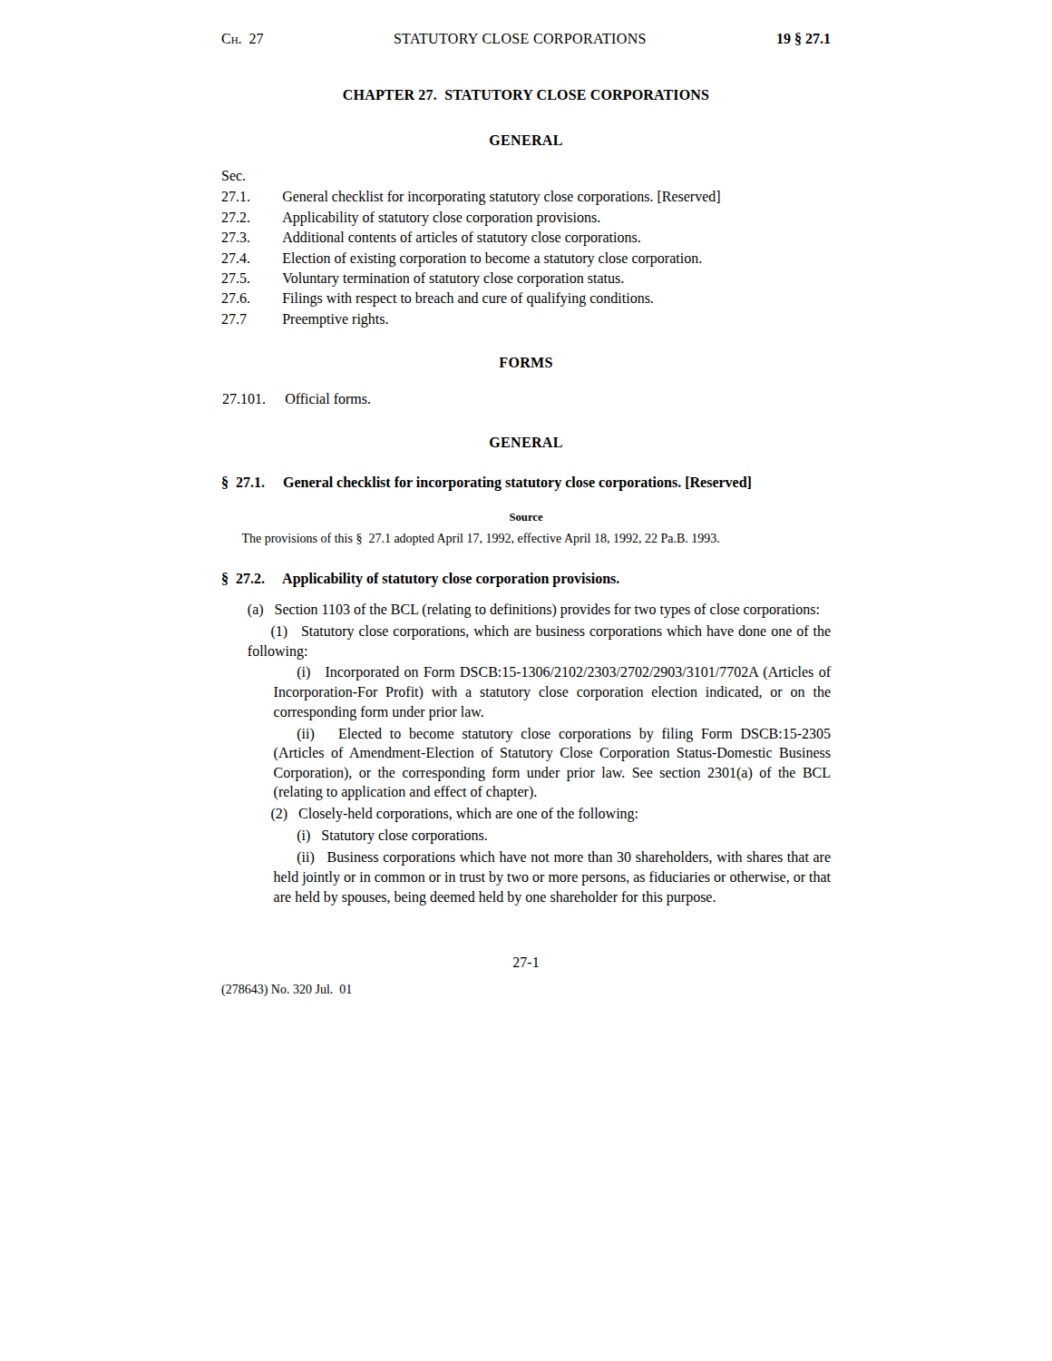Ch. 27 STATUTORY CLOSE CORPORATIONS 19 § 27.1
CHAPTER 27. STATUTORY CLOSE CORPORATIONS
GENERAL
Sec.
| 27.1. | General checklist for incorporating statutory close corporations. [Reserved] |
| 27.2. | Applicability of statutory close corporation provisions. |
| 27.3. | Additional contents of articles of statutory close corporations. |
| 27.4. | Election of existing corporation to become a statutory close corporation. |
| 27.5. | Voluntary termination of statutory close corporation status. |
| 27.6. | Filings with respect to breach and cure of qualifying conditions. |
| 27.7 | Preemptive rights. |
FORMS
| 27.101. | Official forms. |
GENERAL
§ 27.1. General checklist for incorporating statutory close corporations. [Reserved]
Source
The provisions of this § 27.1 adopted April 17, 1992, effective April 18, 1992, 22 Pa.B. 1993.
§ 27.2. Applicability of statutory close corporation provisions.
(a) Section 1103 of the BCL (relating to definitions) provides for two types of close corporations:
(1) Statutory close corporations, which are business corporations which have done one of the following:
(i) Incorporated on Form DSCB:15-1306/2102/2303/2702/2903/3101/7702A (Articles of Incorporation-For Profit) with a statutory close corporation election indicated, or on the corresponding form under prior law.
(ii) Elected to become statutory close corporations by filing Form DSCB:15-2305 (Articles of Amendment-Election of Statutory Close Corporation Status-Domestic Business Corporation), or the corresponding form under prior law. See section 2301(a) of the BCL (relating to application and effect of chapter).
(2) Closely-held corporations, which are one of the following:
(i) Statutory close corporations.
(ii) Business corporations which have not more than 30 shareholders, with shares that are held jointly or in common or in trust by two or more persons, as fiduciaries or otherwise, or that are held by spouses, being deemed held by one shareholder for this purpose.
27-1
(278643) No. 320 Jul. 01